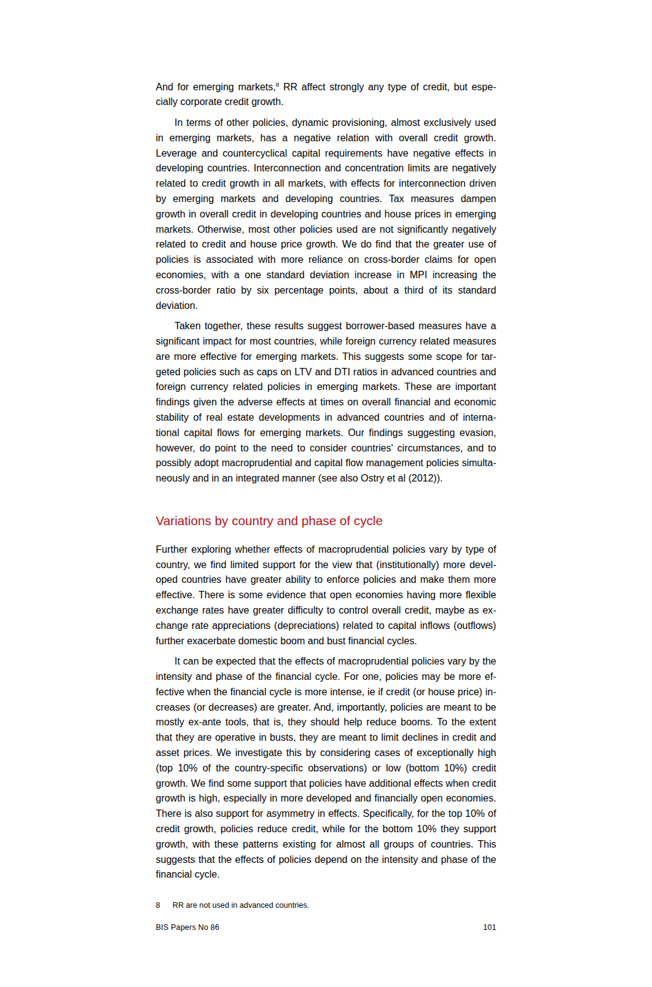And for emerging markets,8 RR affect strongly any type of credit, but especially corporate credit growth.
In terms of other policies, dynamic provisioning, almost exclusively used in emerging markets, has a negative relation with overall credit growth. Leverage and countercyclical capital requirements have negative effects in developing countries. Interconnection and concentration limits are negatively related to credit growth in all markets, with effects for interconnection driven by emerging markets and developing countries. Tax measures dampen growth in overall credit in developing countries and house prices in emerging markets. Otherwise, most other policies used are not significantly negatively related to credit and house price growth. We do find that the greater use of policies is associated with more reliance on cross-border claims for open economies, with a one standard deviation increase in MPI increasing the cross-border ratio by six percentage points, about a third of its standard deviation.
Taken together, these results suggest borrower-based measures have a significant impact for most countries, while foreign currency related measures are more effective for emerging markets. This suggests some scope for targeted policies such as caps on LTV and DTI ratios in advanced countries and foreign currency related policies in emerging markets. These are important findings given the adverse effects at times on overall financial and economic stability of real estate developments in advanced countries and of international capital flows for emerging markets. Our findings suggesting evasion, however, do point to the need to consider countries' circumstances, and to possibly adopt macroprudential and capital flow management policies simultaneously and in an integrated manner (see also Ostry et al (2012)).
Variations by country and phase of cycle
Further exploring whether effects of macroprudential policies vary by type of country, we find limited support for the view that (institutionally) more developed countries have greater ability to enforce policies and make them more effective. There is some evidence that open economies having more flexible exchange rates have greater difficulty to control overall credit, maybe as exchange rate appreciations (depreciations) related to capital inflows (outflows) further exacerbate domestic boom and bust financial cycles.
It can be expected that the effects of macroprudential policies vary by the intensity and phase of the financial cycle. For one, policies may be more effective when the financial cycle is more intense, ie if credit (or house price) increases (or decreases) are greater. And, importantly, policies are meant to be mostly ex-ante tools, that is, they should help reduce booms. To the extent that they are operative in busts, they are meant to limit declines in credit and asset prices. We investigate this by considering cases of exceptionally high (top 10% of the country-specific observations) or low (bottom 10%) credit growth. We find some support that policies have additional effects when credit growth is high, especially in more developed and financially open economies. There is also support for asymmetry in effects. Specifically, for the top 10% of credit growth, policies reduce credit, while for the bottom 10% they support growth, with these patterns existing for almost all groups of countries. This suggests that the effects of policies depend on the intensity and phase of the financial cycle.
8
RR are not used in advanced countries.
BIS Papers No 86
101